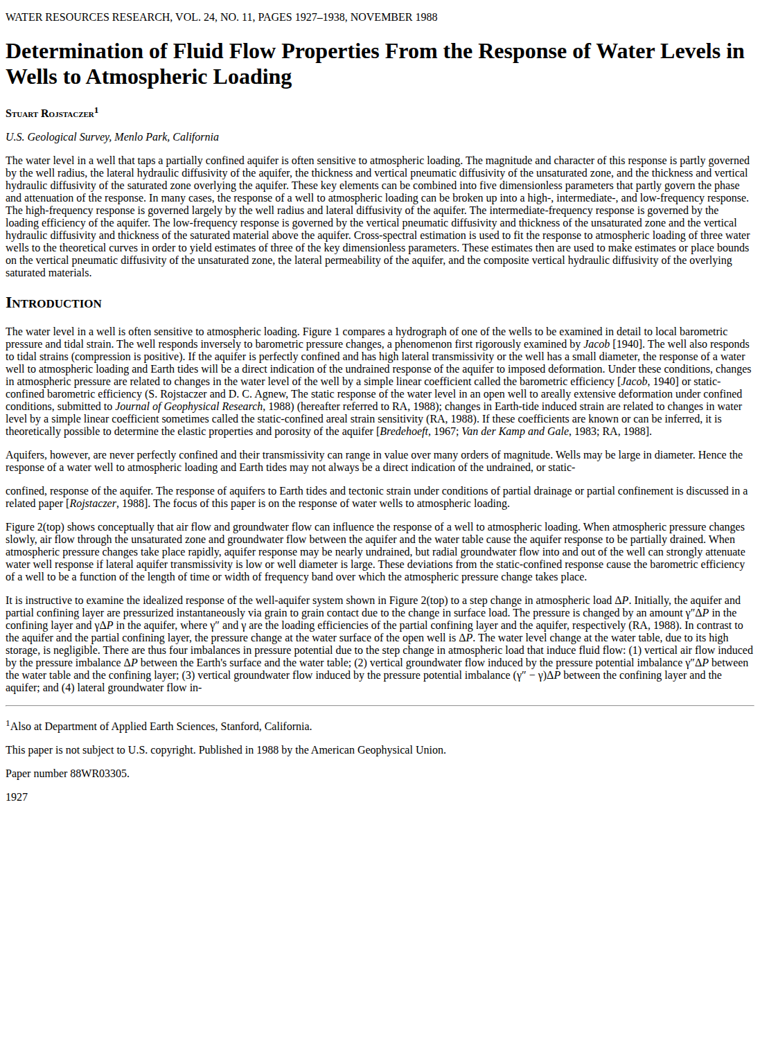WATER RESOURCES RESEARCH, VOL. 24, NO. 11, PAGES 1927–1938, NOVEMBER 1988
Determination of Fluid Flow Properties From the Response of Water Levels in Wells to Atmospheric Loading
Stuart Rojstaczer1
U.S. Geological Survey, Menlo Park, California
The water level in a well that taps a partially confined aquifer is often sensitive to atmospheric loading. The magnitude and character of this response is partly governed by the well radius, the lateral hydraulic diffusivity of the aquifer, the thickness and vertical pneumatic diffusivity of the unsaturated zone, and the thickness and vertical hydraulic diffusivity of the saturated zone overlying the aquifer. These key elements can be combined into five dimensionless parameters that partly govern the phase and attenuation of the response. In many cases, the response of a well to atmospheric loading can be broken up into a high-, intermediate-, and low-frequency response. The high-frequency response is governed largely by the well radius and lateral diffusivity of the aquifer. The intermediate-frequency response is governed by the loading efficiency of the aquifer. The low-frequency response is governed by the vertical pneumatic diffusivity and thickness of the unsaturated zone and the vertical hydraulic diffusivity and thickness of the saturated material above the aquifer. Cross-spectral estimation is used to fit the response to atmospheric loading of three water wells to the theoretical curves in order to yield estimates of three of the key dimensionless parameters. These estimates then are used to make estimates or place bounds on the vertical pneumatic diffusivity of the unsaturated zone, the lateral permeability of the aquifer, and the composite vertical hydraulic diffusivity of the overlying saturated materials.
Introduction
The water level in a well is often sensitive to atmospheric loading. Figure 1 compares a hydrograph of one of the wells to be examined in detail to local barometric pressure and tidal strain. The well responds inversely to barometric pressure changes, a phenomenon first rigorously examined by Jacob [1940]. The well also responds to tidal strains (compression is positive). If the aquifer is perfectly confined and has high lateral transmissivity or the well has a small diameter, the response of a water well to atmospheric loading and Earth tides will be a direct indication of the undrained response of the aquifer to imposed deformation. Under these conditions, changes in atmospheric pressure are related to changes in the water level of the well by a simple linear coefficient called the barometric efficiency [Jacob, 1940] or static-confined barometric efficiency (S. Rojstaczer and D. C. Agnew, The static response of the water level in an open well to areally extensive deformation under confined conditions, submitted to Journal of Geophysical Research, 1988) (hereafter referred to RA, 1988); changes in Earth-tide induced strain are related to changes in water level by a simple linear coefficient sometimes called the static-confined areal strain sensitivity (RA, 1988). If these coefficients are known or can be inferred, it is theoretically possible to determine the elastic properties and porosity of the aquifer [Bredehoeft, 1967; Van der Kamp and Gale, 1983; RA, 1988].
Aquifers, however, are never perfectly confined and their transmissivity can range in value over many orders of magnitude. Wells may be large in diameter. Hence the response of a water well to atmospheric loading and Earth tides may not always be a direct indication of the undrained, or static-
confined, response of the aquifer. The response of aquifers to Earth tides and tectonic strain under conditions of partial drainage or partial confinement is discussed in a related paper [Rojstaczer, 1988]. The focus of this paper is on the response of water wells to atmospheric loading.
Figure 2(top) shows conceptually that air flow and groundwater flow can influence the response of a well to atmospheric loading. When atmospheric pressure changes slowly, air flow through the unsaturated zone and groundwater flow between the aquifer and the water table cause the aquifer response to be partially drained. When atmospheric pressure changes take place rapidly, aquifer response may be nearly undrained, but radial groundwater flow into and out of the well can strongly attenuate water well response if lateral aquifer transmissivity is low or well diameter is large. These deviations from the static-confined response cause the barometric efficiency of a well to be a function of the length of time or width of frequency band over which the atmospheric pressure change takes place.
It is instructive to examine the idealized response of the well-aquifer system shown in Figure 2(top) to a step change in atmospheric load ΔP. Initially, the aquifer and partial confining layer are pressurized instantaneously via grain to grain contact due to the change in surface load. The pressure is changed by an amount γ″ΔP in the confining layer and γΔP in the aquifer, where γ″ and γ are the loading efficiencies of the partial confining layer and the aquifer, respectively (RA, 1988). In contrast to the aquifer and the partial confining layer, the pressure change at the water surface of the open well is ΔP. The water level change at the water table, due to its high storage, is negligible. There are thus four imbalances in pressure potential due to the step change in atmospheric load that induce fluid flow: (1) vertical air flow induced by the pressure imbalance ΔP between the Earth's surface and the water table; (2) vertical groundwater flow induced by the pressure potential imbalance γ″ΔP between the water table and the confining layer; (3) vertical groundwater flow induced by the pressure potential imbalance (γ″ − γ)ΔP between the confining layer and the aquifer; and (4) lateral groundwater flow in-
1Also at Department of Applied Earth Sciences, Stanford, California.
This paper is not subject to U.S. copyright. Published in 1988 by the American Geophysical Union.
Paper number 88WR03305.
1927